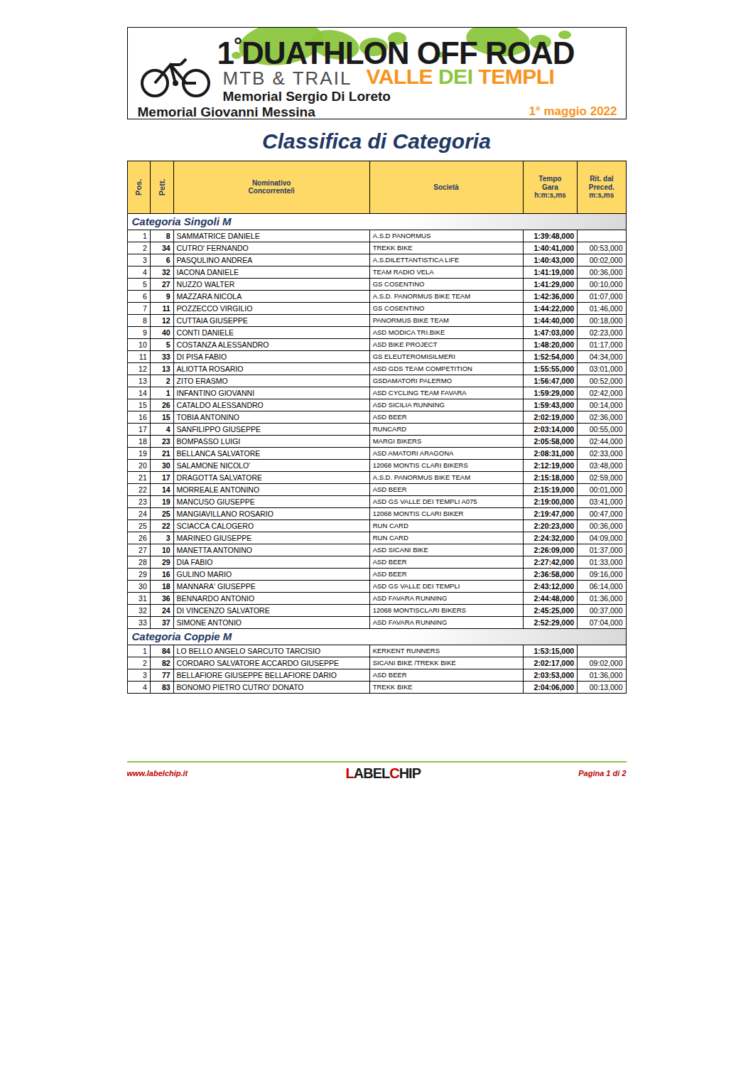1°DUATHLON OFF ROAD
MTB & TRAIL
VALLE DEI TEMPLI
Memorial Sergio Di Loreto
Memorial Giovanni Messina
1° maggio 2022
Classifica di Categoria
| Pos. | Pett. | Nominativo Concorrente/i | Società | Tempo Gara h:m:s,ms | Rit. dal Preced. m:s,ms |
| --- | --- | --- | --- | --- | --- |
| Categoria Singoli M |
| 1 | 8 | SAMMATRICE DANIELE | A.S.D PANORMUS | 1:39:48,000 | |
| 2 | 34 | CUTRO' FERNANDO | TREKK BIKE | 1:40:41,000 | 00:53,000 |
| 3 | 6 | PASQULINO ANDREA | A.S.DILETTANTISTICA LIFE | 1:40:43,000 | 00:02,000 |
| 4 | 32 | IACONA DANIELE | TEAM RADIO VELA | 1:41:19,000 | 00:36,000 |
| 5 | 27 | NUZZO WALTER | GS COSENTINO | 1:41:29,000 | 00:10,000 |
| 6 | 9 | MAZZARA NICOLA | A.S.D. PANORMUS BIKE TEAM | 1:42:36,000 | 01:07,000 |
| 7 | 11 | POZZECCO VIRGILIO | GS COSENTINO | 1:44:22,000 | 01:46,000 |
| 8 | 12 | CUTTAIA GIUSEPPE | PANORMUS BIKE TEAM | 1:44:40,000 | 00:18,000 |
| 9 | 40 | CONTI DANIELE | ASD MODICA TRI.BIKE | 1:47:03,000 | 02:23,000 |
| 10 | 5 | COSTANZA ALESSANDRO | ASD BIKE PROJECT | 1:48:20,000 | 01:17,000 |
| 11 | 33 | DI PISA FABIO | GS ELEUTEROMISILMERI | 1:52:54,000 | 04:34,000 |
| 12 | 13 | ALIOTTA ROSARIO | ASD GDS TEAM COMPETITION | 1:55:55,000 | 03:01,000 |
| 13 | 2 | ZITO ERASMO | GSDAMATORI PALERMO | 1:56:47,000 | 00:52,000 |
| 14 | 1 | INFANTINO GIOVANNI | ASD CYCLING TEAM FAVARA | 1:59:29,000 | 02:42,000 |
| 15 | 26 | CATALDO ALESSANDRO | ASD SICILIA RUNNING | 1:59:43,000 | 00:14,000 |
| 16 | 15 | TOBIA ANTONINO | ASD BEER | 2:02:19,000 | 02:36,000 |
| 17 | 4 | SANFILIPPO GIUSEPPE | RUNCARD | 2:03:14,000 | 00:55,000 |
| 18 | 23 | BOMPASSO LUIGI | MARGI BIKERS | 2:05:58,000 | 02:44,000 |
| 19 | 21 | BELLANCA SALVATORE | ASD AMATORI ARAGONA | 2:08:31,000 | 02:33,000 |
| 20 | 30 | SALAMONE NICOLO' | 12068 MONTIS CLARI BIKERS | 2:12:19,000 | 03:48,000 |
| 21 | 17 | DRAGOTTA SALVATORE | A.S.D. PANORMUS BIKE TEAM | 2:15:18,000 | 02:59,000 |
| 22 | 14 | MORREALE ANTONINO | ASD BEER | 2:15:19,000 | 00:01,000 |
| 23 | 19 | MANCUSO GIUSEPPE | ASD GS VALLE DEI TEMPLI A075 | 2:19:00,000 | 03:41,000 |
| 24 | 25 | MANGIAVILLANO ROSARIO | 12068 MONTIS CLARI BIKER | 2:19:47,000 | 00:47,000 |
| 25 | 22 | SCIACCA CALOGERO | RUN CARD | 2:20:23,000 | 00:36,000 |
| 26 | 3 | MARINEO GIUSEPPE | RUN CARD | 2:24:32,000 | 04:09,000 |
| 27 | 10 | MANETTA ANTONINO | ASD SICANI BIKE | 2:26:09,000 | 01:37,000 |
| 28 | 29 | DIA FABIO | ASD BEER | 2:27:42,000 | 01:33,000 |
| 29 | 16 | GULINO MARIO | ASD BEER | 2:36:58,000 | 09:16,000 |
| 30 | 18 | MANNARA' GIUSEPPE | ASD GS VALLE DEI TEMPLI | 2:43:12,000 | 06:14,000 |
| 31 | 36 | BENNARDO ANTONIO | ASD FAVARA RUNNING | 2:44:48,000 | 01:36,000 |
| 32 | 24 | DI VINCENZO SALVATORE | 12068 MONTISCLARI BIKERS | 2:45:25,000 | 00:37,000 |
| 33 | 37 | SIMONE ANTONIO | ASD FAVARA RUNNING | 2:52:29,000 | 07:04,000 |
| Categoria Coppie M |
| 1 | 84 | LO BELLO ANGELO SARCUTO TARCISIO | KERKENT RUNNERS | 1:53:15,000 | |
| 2 | 82 | CORDARO SALVATORE ACCARDO GIUSEPPE | SICANI BIKE /TREKK BIKE | 2:02:17,000 | 09:02,000 |
| 3 | 77 | BELLAFIORE GIUSEPPE BELLAFIORE DARIO | ASD BEER | 2:03:53,000 | 01:36,000 |
| 4 | 83 | BONOMO PIETRO CUTRO' DONATO | TREKK BIKE | 2:04:06,000 | 00:13,000 |
www.labelchip.it LABEL CHIP Pagina 1 di 2